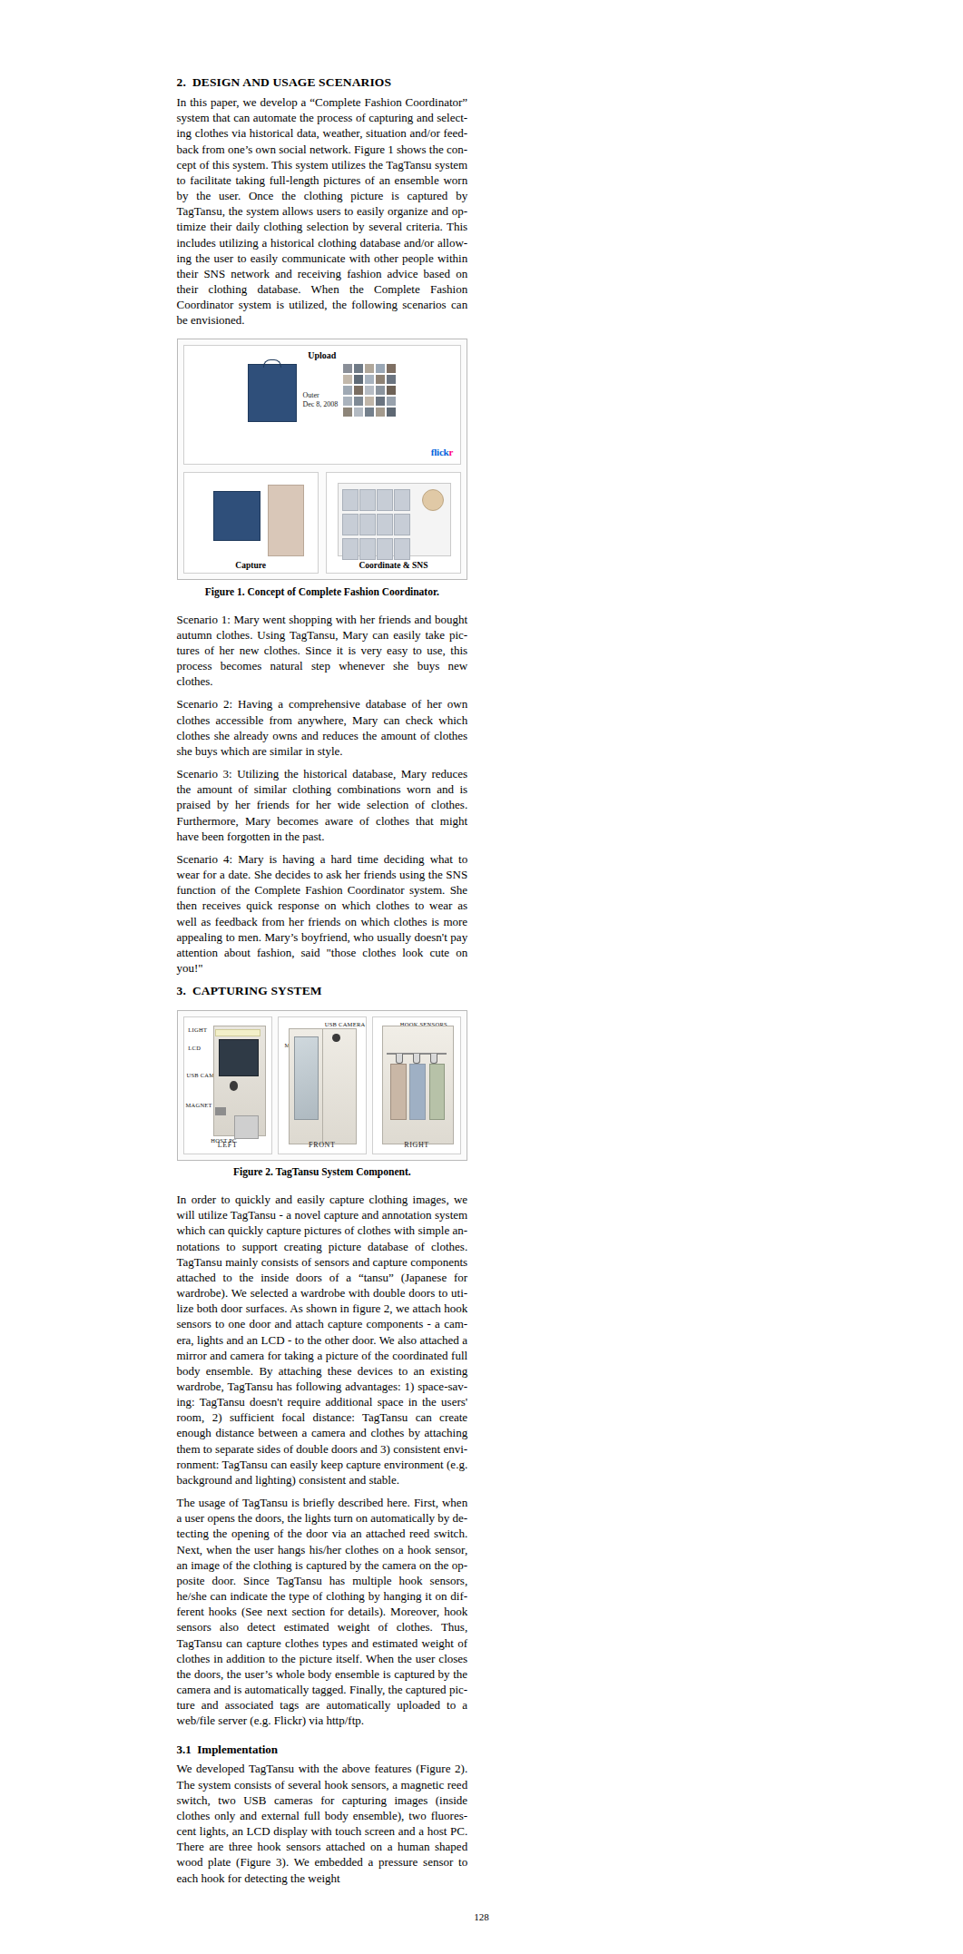2. Design and Usage Scenarios
In this paper, we develop a “Complete Fashion Coordinator” system that can automate the process of capturing and selecting clothes via historical data, weather, situation and/or feedback from one’s own social network. Figure 1 shows the concept of this system. This system utilizes the TagTansu system to facilitate taking full-length pictures of an ensemble worn by the user. Once the clothing picture is captured by TagTansu, the system allows users to easily organize and optimize their daily clothing selection by several criteria. This includes utilizing a historical clothing database and/or allowing the user to easily communicate with other people within their SNS network and receiving fashion advice based on their clothing database. When the Complete Fashion Coordinator system is utilized, the following scenarios can be envisioned.
Upload
Outer
Dec 8, 2008
flick r
Capture
Coordinate & SNS
Figure 1. Concept of Complete Fashion Coordinator.
Scenario 1: Mary went shopping with her friends and bought autumn clothes. Using TagTansu, Mary can easily take pictures of her new clothes. Since it is very easy to use, this process becomes natural step whenever she buys new clothes.
Scenario 2: Having a comprehensive database of her own clothes accessible from anywhere, Mary can check which clothes she already owns and reduces the amount of clothes she buys which are similar in style.
Scenario 3: Utilizing the historical database, Mary reduces the amount of similar clothing combinations worn and is praised by her friends for her wide selection of clothes. Furthermore, Mary becomes aware of clothes that might have been forgotten in the past.
Scenario 4: Mary is having a hard time deciding what to wear for a date. She decides to ask her friends using the SNS function of the Complete Fashion Coordinator system. She then receives quick response on which clothes to wear as well as feedback from her friends on which clothes is more appealing to men. Mary’s boyfriend, who usually doesn't pay attention about fashion, said "those clothes look cute on you!"
3. Capturing System
Light LCD USB Camera Magnet Switch Host PC
Left
USB Camera Mirror
Front
Hook Sensors
Right
Figure 2. TagTansu System Component.
In order to quickly and easily capture clothing images, we will utilize TagTansu - a novel capture and annotation system which can quickly capture pictures of clothes with simple annotations to support creating picture database of clothes. TagTansu mainly consists of sensors and capture components attached to the inside doors of a “tansu” (Japanese for wardrobe). We selected a wardrobe with double doors to utilize both door surfaces. As shown in figure 2, we attach hook sensors to one door and attach capture components - a camera, lights and an LCD - to the other door. We also attached a mirror and camera for taking a picture of the coordinated full body ensemble. By attaching these devices to an existing wardrobe, TagTansu has following advantages: 1) space-saving: TagTansu doesn't require additional space in the users' room, 2) sufficient focal distance: TagTansu can create enough distance between a camera and clothes by attaching them to separate sides of double doors and 3) consistent environment: TagTansu can easily keep capture environment (e.g. background and lighting) consistent and stable.
The usage of TagTansu is briefly described here. First, when a user opens the doors, the lights turn on automatically by detecting the opening of the door via an attached reed switch. Next, when the user hangs his/her clothes on a hook sensor, an image of the clothing is captured by the camera on the opposite door. Since TagTansu has multiple hook sensors, he/she can indicate the type of clothing by hanging it on different hooks (See next section for details). Moreover, hook sensors also detect estimated weight of clothes. Thus, TagTansu can capture clothes types and estimated weight of clothes in addition to the picture itself. When the user closes the doors, the user’s whole body ensemble is captured by the camera and is automatically tagged. Finally, the captured picture and associated tags are automatically uploaded to a web/file server (e.g. Flickr) via http/ftp.
3.1 Implementation
We developed TagTansu with the above features (Figure 2). The system consists of several hook sensors, a magnetic reed switch, two USB cameras for capturing images (inside clothes only and external full body ensemble), two fluorescent lights, an LCD display with touch screen and a host PC. There are three hook sensors attached on a human shaped wood plate (Figure 3). We embedded a pressure sensor to each hook for detecting the weight
128